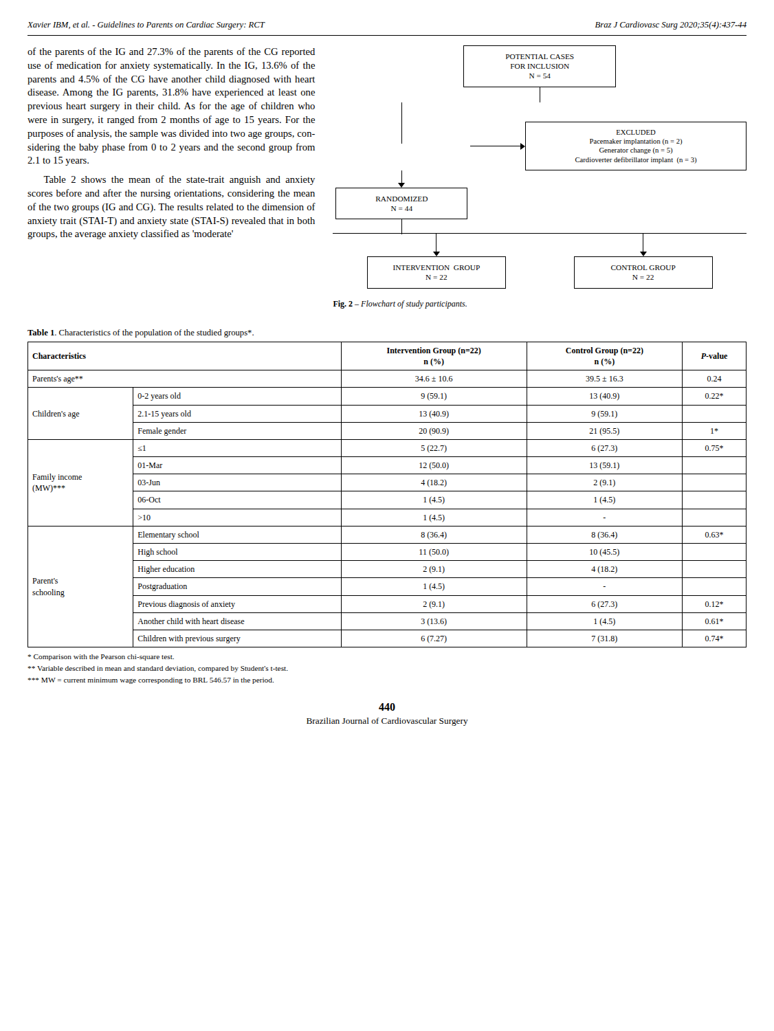Xavier IBM, et al. - Guidelines to Parents on Cardiac Surgery: RCT
Braz J Cardiovasc Surg 2020;35(4):437-44
of the parents of the IG and 27.3% of the parents of the CG reported use of medication for anxiety systematically. In the IG, 13.6% of the parents and 4.5% of the CG have another child diagnosed with heart disease. Among the IG parents, 31.8% have experienced at least one previous heart surgery in their child. As for the age of children who were in surgery, it ranged from 2 months of age to 15 years. For the purposes of analysis, the sample was divided into two age groups, considering the baby phase from 0 to 2 years and the second group from 2.1 to 15 years.
Table 2 shows the mean of the state-trait anguish and anxiety scores before and after the nursing orientations, considering the mean of the two groups (IG and CG). The results related to the dimension of anxiety trait (STAI-T) and anxiety state (STAI-S) revealed that in both groups, the average anxiety classified as 'moderate'
POTENTIAL CASES
FOR INCLUSION
N = 54
EXCLUDED
Pacemaker implantation (n = 2)
Generator change (n = 5)
Cardioverter defibrillator implant (n = 3)
RANDOMIZED
N = 44
INTERVENTION GROUP
N = 22
CONTROL GROUP
N = 22
Fig. 2 – Flowchart of study participants.
Table 1. Characteristics of the population of the studied groups*.
| Characteristics | Intervention Group (n=22) n (%) | Control Group (n=22) n (%) | P -value |
| --- | --- | --- | --- |
| Parents's age** | 34.6 ± 10.6 | 39.5 ± 16.3 | 0.24 |
| Children's age | 0-2 years old | 9 (59.1) | 13 (40.9) | 0.22* |
| 2.1-15 years old | 13 (40.9) | 9 (59.1) | |
| Female gender | 20 (90.9) | 21 (95.5) | 1* |
| Family income (MW)*** | ≤1 | 5 (22.7) | 6 (27.3) | 0.75* |
| 01-Mar | 12 (50.0) | 13 (59.1) | |
| 03-Jun | 4 (18.2) | 2 (9.1) | |
| 06-Oct | 1 (4.5) | 1 (4.5) | |
| >10 | 1 (4.5) | - | |
| Parent's schooling | Elementary school | 8 (36.4) | 8 (36.4) | 0.63* |
| High school | 11 (50.0) | 10 (45.5) | |
| Higher education | 2 (9.1) | 4 (18.2) | |
| Postgraduation | 1 (4.5) | - | |
| Previous diagnosis of anxiety | 2 (9.1) | 6 (27.3) | 0.12* |
| Another child with heart disease | 3 (13.6) | 1 (4.5) | 0.61* |
| Children with previous surgery | 6 (7.27) | 7 (31.8) | 0.74* |
* Comparison with the Pearson chi-square test.
** Variable described in mean and standard deviation, compared by Student's t-test.
*** MW = current minimum wage corresponding to BRL 546.57 in the period.
440
Brazilian Journal of Cardiovascular Surgery